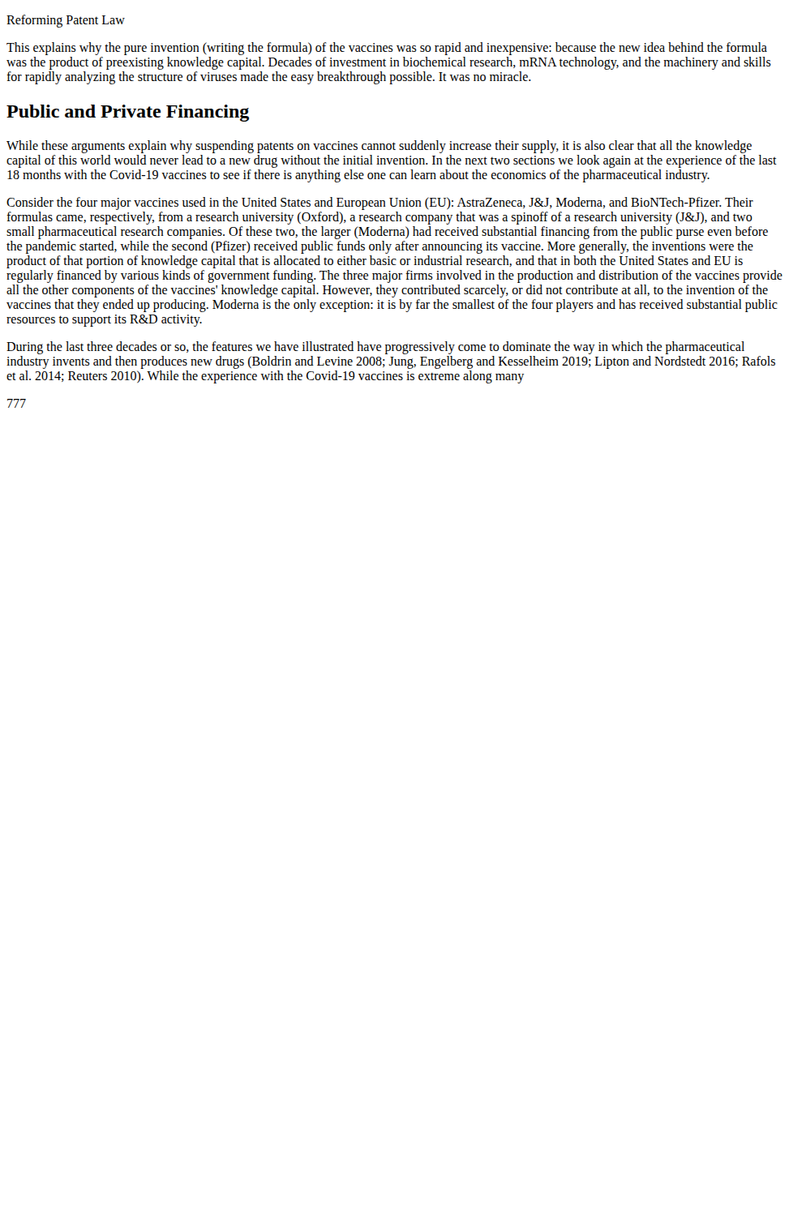Reforming Patent Law
This explains why the pure invention (writing the formula) of the vaccines was so rapid and inexpensive: because the new idea behind the formula was the product of preexisting knowledge capital. Decades of investment in biochemical research, mRNA technology, and the machinery and skills for rapidly analyzing the structure of viruses made the easy breakthrough possible. It was no miracle.
Public and Private Financing
While these arguments explain why suspending patents on vaccines cannot suddenly increase their supply, it is also clear that all the knowledge capital of this world would never lead to a new drug without the initial invention. In the next two sections we look again at the experience of the last 18 months with the Covid-19 vaccines to see if there is anything else one can learn about the economics of the pharmaceutical industry.
Consider the four major vaccines used in the United States and European Union (EU): AstraZeneca, J&J, Moderna, and BioNTech-Pfizer. Their formulas came, respectively, from a research university (Oxford), a research company that was a spinoff of a research university (J&J), and two small pharmaceutical research companies. Of these two, the larger (Moderna) had received substantial financing from the public purse even before the pandemic started, while the second (Pfizer) received public funds only after announcing its vaccine. More generally, the inventions were the product of that portion of knowledge capital that is allocated to either basic or industrial research, and that in both the United States and EU is regularly financed by various kinds of government funding. The three major firms involved in the production and distribution of the vaccines provide all the other components of the vaccines' knowledge capital. However, they contributed scarcely, or did not contribute at all, to the invention of the vaccines that they ended up producing. Moderna is the only exception: it is by far the smallest of the four players and has received substantial public resources to support its R&D activity.
During the last three decades or so, the features we have illustrated have progressively come to dominate the way in which the pharmaceutical industry invents and then produces new drugs (Boldrin and Levine 2008; Jung, Engelberg and Kesselheim 2019; Lipton and Nordstedt 2016; Rafols et al. 2014; Reuters 2010). While the experience with the Covid-19 vaccines is extreme along many
777